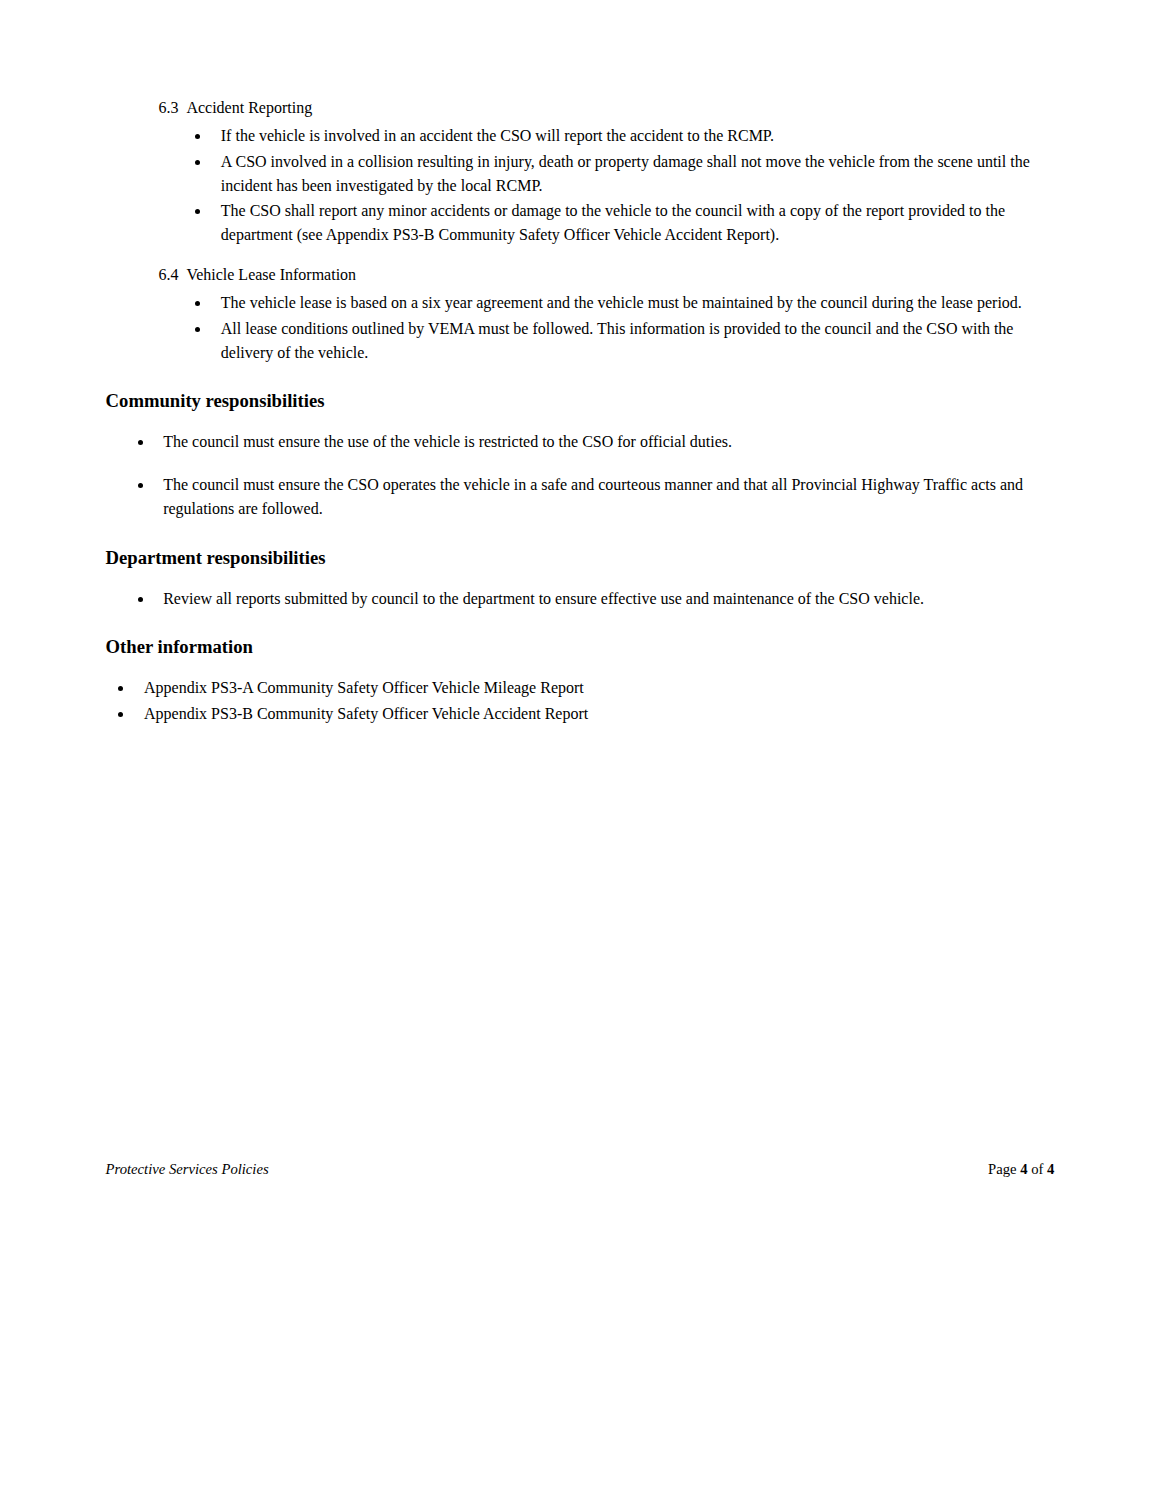6.3 Accident Reporting
If the vehicle is involved in an accident the CSO will report the accident to the RCMP.
A CSO involved in a collision resulting in injury, death or property damage shall not move the vehicle from the scene until the incident has been investigated by the local RCMP.
The CSO shall report any minor accidents or damage to the vehicle to the council with a copy of the report provided to the department (see Appendix PS3-B Community Safety Officer Vehicle Accident Report).
6.4 Vehicle Lease Information
The vehicle lease is based on a six year agreement and the vehicle must be maintained by the council during the lease period.
All lease conditions outlined by VEMA must be followed. This information is provided to the council and the CSO with the delivery of the vehicle.
Community responsibilities
The council must ensure the use of the vehicle is restricted to the CSO for official duties.
The council must ensure the CSO operates the vehicle in a safe and courteous manner and that all Provincial Highway Traffic acts and regulations are followed.
Department responsibilities
Review all reports submitted by council to the department to ensure effective use and maintenance of the CSO vehicle.
Other information
Appendix PS3-A Community Safety Officer Vehicle Mileage Report
Appendix PS3-B Community Safety Officer Vehicle Accident Report
Protective Services Policies Page 4 of 4